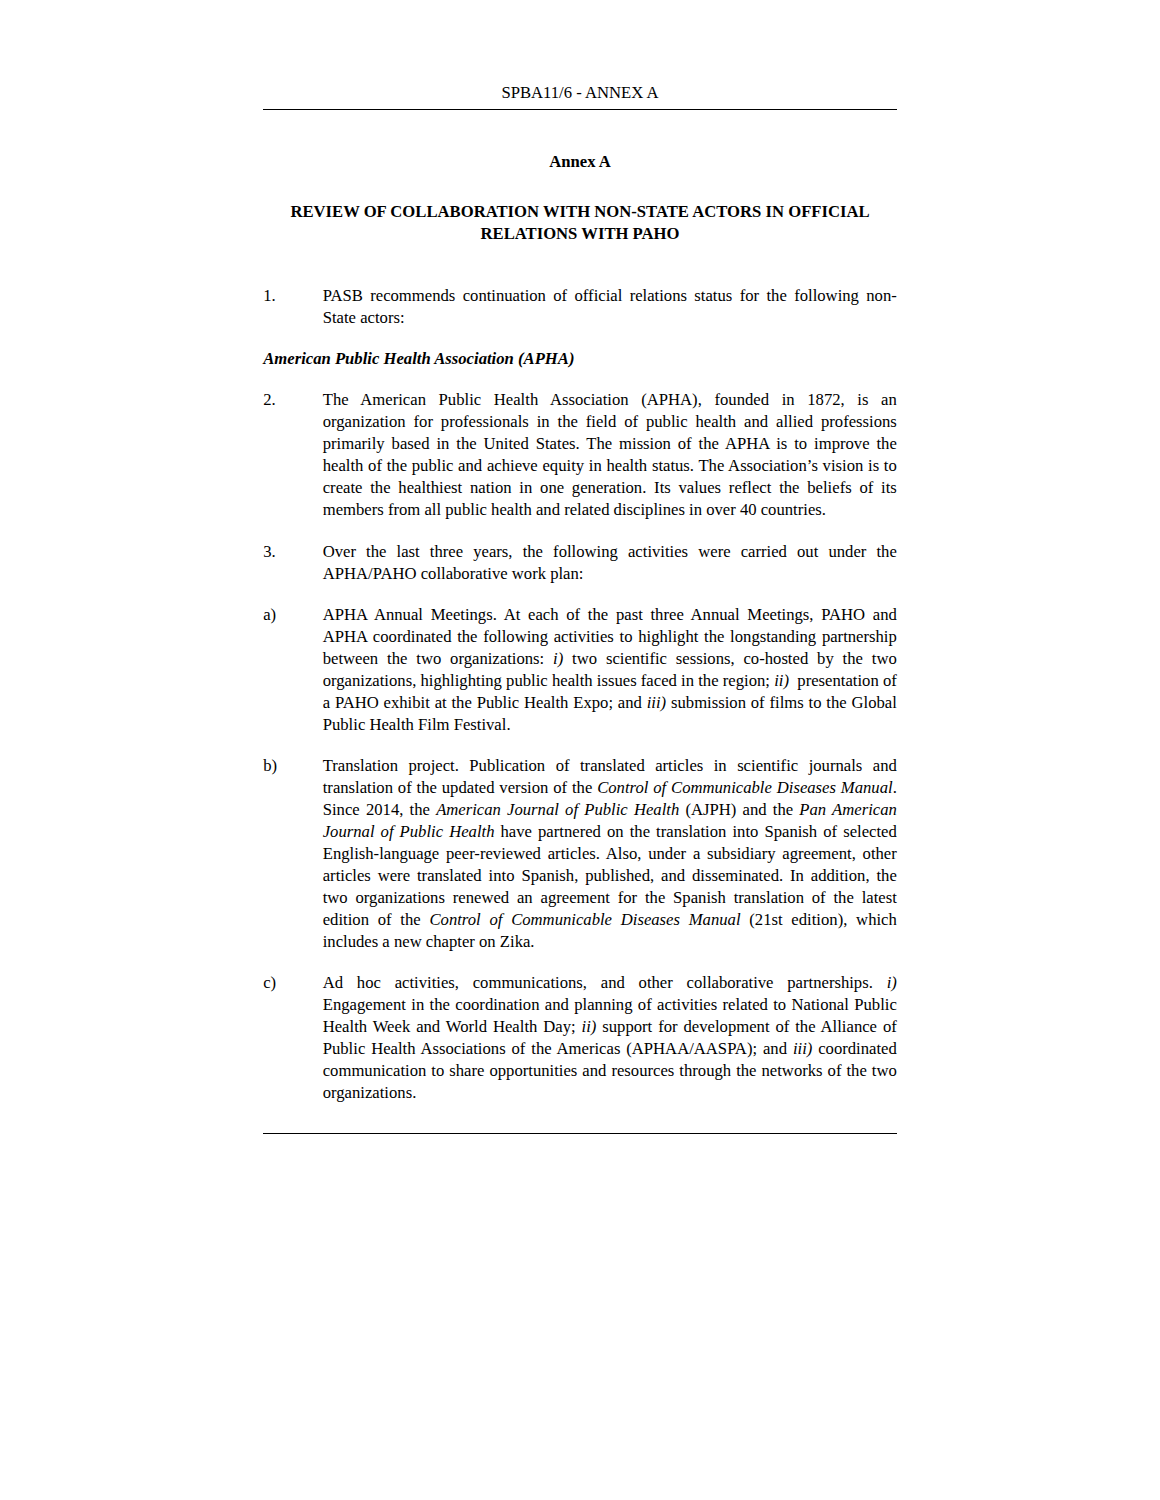SPBA11/6 - ANNEX A
Annex A
REVIEW OF COLLABORATION WITH NON-STATE ACTORS IN OFFICIAL
RELATIONS WITH PAHO
1. PASB recommends continuation of official relations status for the following non-State actors:
American Public Health Association (APHA)
2. The American Public Health Association (APHA), founded in 1872, is an organization for professionals in the field of public health and allied professions primarily based in the United States. The mission of the APHA is to improve the health of the public and achieve equity in health status. The Association’s vision is to create the healthiest nation in one generation. Its values reflect the beliefs of its members from all public health and related disciplines in over 40 countries.
3. Over the last three years, the following activities were carried out under the APHA/PAHO collaborative work plan:
a) APHA Annual Meetings. At each of the past three Annual Meetings, PAHO and APHA coordinated the following activities to highlight the longstanding partnership between the two organizations: i) two scientific sessions, co-hosted by the two organizations, highlighting public health issues faced in the region; ii) presentation of a PAHO exhibit at the Public Health Expo; and iii) submission of films to the Global Public Health Film Festival.
b) Translation project. Publication of translated articles in scientific journals and translation of the updated version of the Control of Communicable Diseases Manual. Since 2014, the American Journal of Public Health (AJPH) and the Pan American Journal of Public Health have partnered on the translation into Spanish of selected English-language peer-reviewed articles. Also, under a subsidiary agreement, other articles were translated into Spanish, published, and disseminated. In addition, the two organizations renewed an agreement for the Spanish translation of the latest edition of the Control of Communicable Diseases Manual (21st edition), which includes a new chapter on Zika.
c) Ad hoc activities, communications, and other collaborative partnerships. i) Engagement in the coordination and planning of activities related to National Public Health Week and World Health Day; ii) support for development of the Alliance of Public Health Associations of the Americas (APHAA/AASPA); and iii) coordinated communication to share opportunities and resources through the networks of the two organizations.